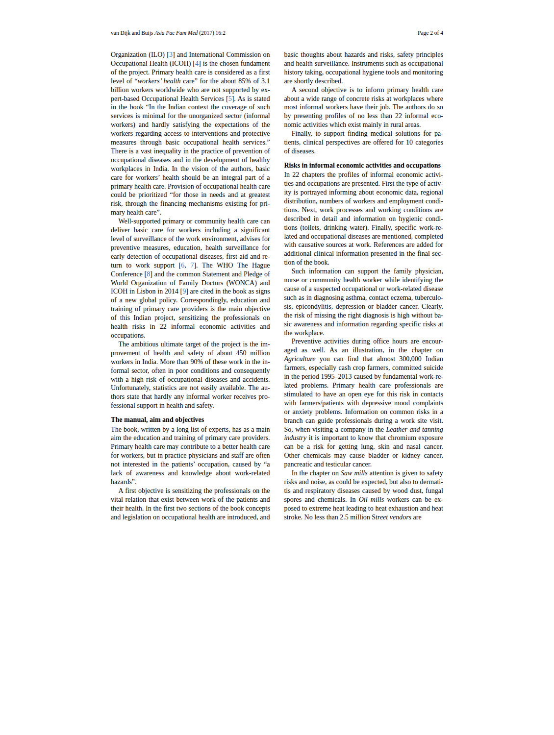van Dijk and Buijs Asia Pac Fam Med (2017) 16:2
Page 2 of 4
Organization (ILO) [3] and International Commission on Occupational Health (ICOH) [4] is the chosen fundament of the project. Primary health care is considered as a first level of “workers’ health care” for the about 85% of 3.1 billion workers worldwide who are not supported by expert-based Occupational Health Services [5]. As is stated in the book “In the Indian context the coverage of such services is minimal for the unorganized sector (informal workers) and hardly satisfying the expectations of the workers regarding access to interventions and protective measures through basic occupational health services.” There is a vast inequality in the practice of prevention of occupational diseases and in the development of healthy workplaces in India. In the vision of the authors, basic care for workers’ health should be an integral part of a primary health care. Provision of occupational health care could be prioritized “for those in needs and at greatest risk, through the financing mechanisms existing for primary health care”.
Well-supported primary or community health care can deliver basic care for workers including a significant level of surveillance of the work environment, advises for preventive measures, education, health surveillance for early detection of occupational diseases, first aid and return to work support [6, 7]. The WHO The Hague Conference [8] and the common Statement and Pledge of World Organization of Family Doctors (WONCA) and ICOH in Lisbon in 2014 [9] are cited in the book as signs of a new global policy. Correspondingly, education and training of primary care providers is the main objective of this Indian project, sensitizing the professionals on health risks in 22 informal economic activities and occupations.
The ambitious ultimate target of the project is the improvement of health and safety of about 450 million workers in India. More than 90% of these work in the informal sector, often in poor conditions and consequently with a high risk of occupational diseases and accidents. Unfortunately, statistics are not easily available. The authors state that hardly any informal worker receives professional support in health and safety.
The manual, aim and objectives
The book, written by a long list of experts, has as a main aim the education and training of primary care providers. Primary health care may contribute to a better health care for workers, but in practice physicians and staff are often not interested in the patients’ occupation, caused by “a lack of awareness and knowledge about work-related hazards”.
A first objective is sensitizing the professionals on the vital relation that exist between work of the patients and their health. In the first two sections of the book concepts and legislation on occupational health are introduced, and basic thoughts about hazards and risks, safety principles and health surveillance. Instruments such as occupational history taking, occupational hygiene tools and monitoring are shortly described.
A second objective is to inform primary health care about a wide range of concrete risks at workplaces where most informal workers have their job. The authors do so by presenting profiles of no less than 22 informal economic activities which exist mainly in rural areas.
Finally, to support finding medical solutions for patients, clinical perspectives are offered for 10 categories of diseases.
Risks in informal economic activities and occupations
In 22 chapters the profiles of informal economic activities and occupations are presented. First the type of activity is portrayed informing about economic data, regional distribution, numbers of workers and employment conditions. Next, work processes and working conditions are described in detail and information on hygienic conditions (toilets, drinking water). Finally, specific work-related and occupational diseases are mentioned, completed with causative sources at work. References are added for additional clinical information presented in the final section of the book.
Such information can support the family physician, nurse or community health worker while identifying the cause of a suspected occupational or work-related disease such as in diagnosing asthma, contact eczema, tuberculosis, epicondylitis, depression or bladder cancer. Clearly, the risk of missing the right diagnosis is high without basic awareness and information regarding specific risks at the workplace.
Preventive activities during office hours are encouraged as well. As an illustration, in the chapter on Agriculture you can find that almost 300,000 Indian farmers, especially cash crop farmers, committed suicide in the period 1995–2013 caused by fundamental work-related problems. Primary health care professionals are stimulated to have an open eye for this risk in contacts with farmers/patients with depressive mood complaints or anxiety problems. Information on common risks in a branch can guide professionals during a work site visit. So, when visiting a company in the Leather and tanning industry it is important to know that chromium exposure can be a risk for getting lung, skin and nasal cancer. Other chemicals may cause bladder or kidney cancer, pancreatic and testicular cancer.
In the chapter on Saw mills attention is given to safety risks and noise, as could be expected, but also to dermatitis and respiratory diseases caused by wood dust, fungal spores and chemicals. In Oil mills workers can be exposed to extreme heat leading to heat exhaustion and heat stroke. No less than 2.5 million Street vendors are